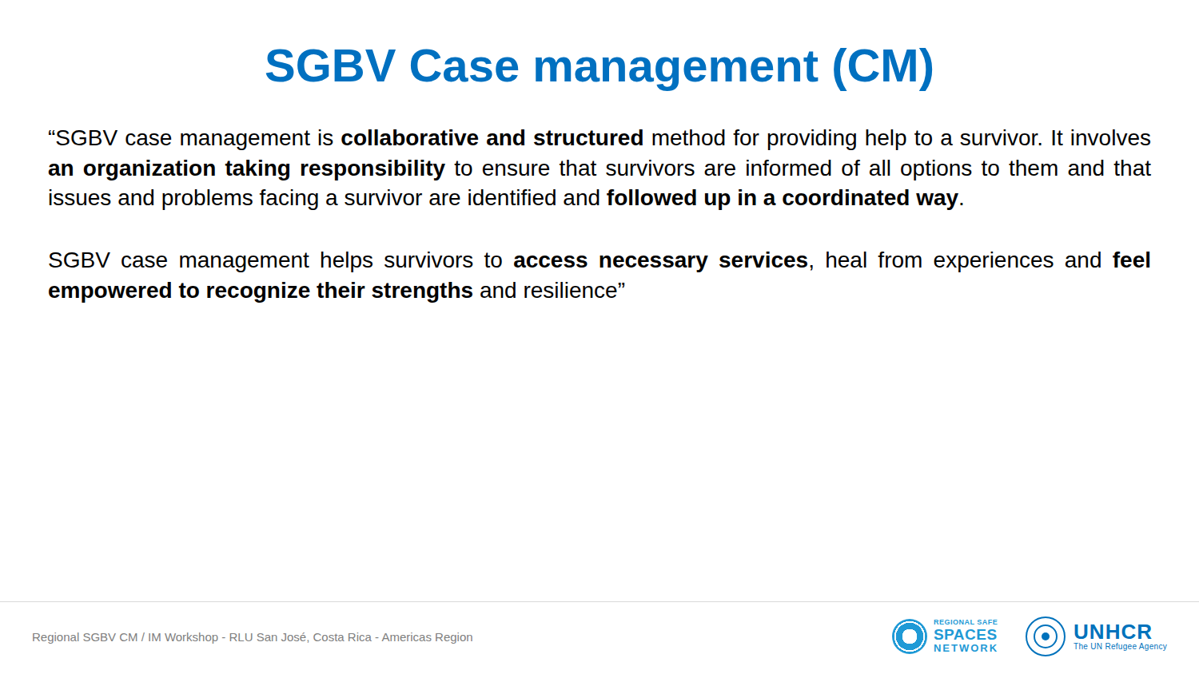SGBV Case management (CM)
“SGBV case management is collaborative and structured method for providing help to a survivor. It involves an organization taking responsibility to ensure that survivors are informed of all options to them and that issues and problems facing a survivor are identified and followed up in a coordinated way.
SGBV case management helps survivors to access necessary services, heal from experiences and feel empowered to recognize their strengths and resilience”
Regional SGBV CM / IM Workshop - RLU San José, Costa Rica - Americas Region
REGIONAL SAFE
SPACES
NETWORK
UNHCR
The UN Refugee Agency